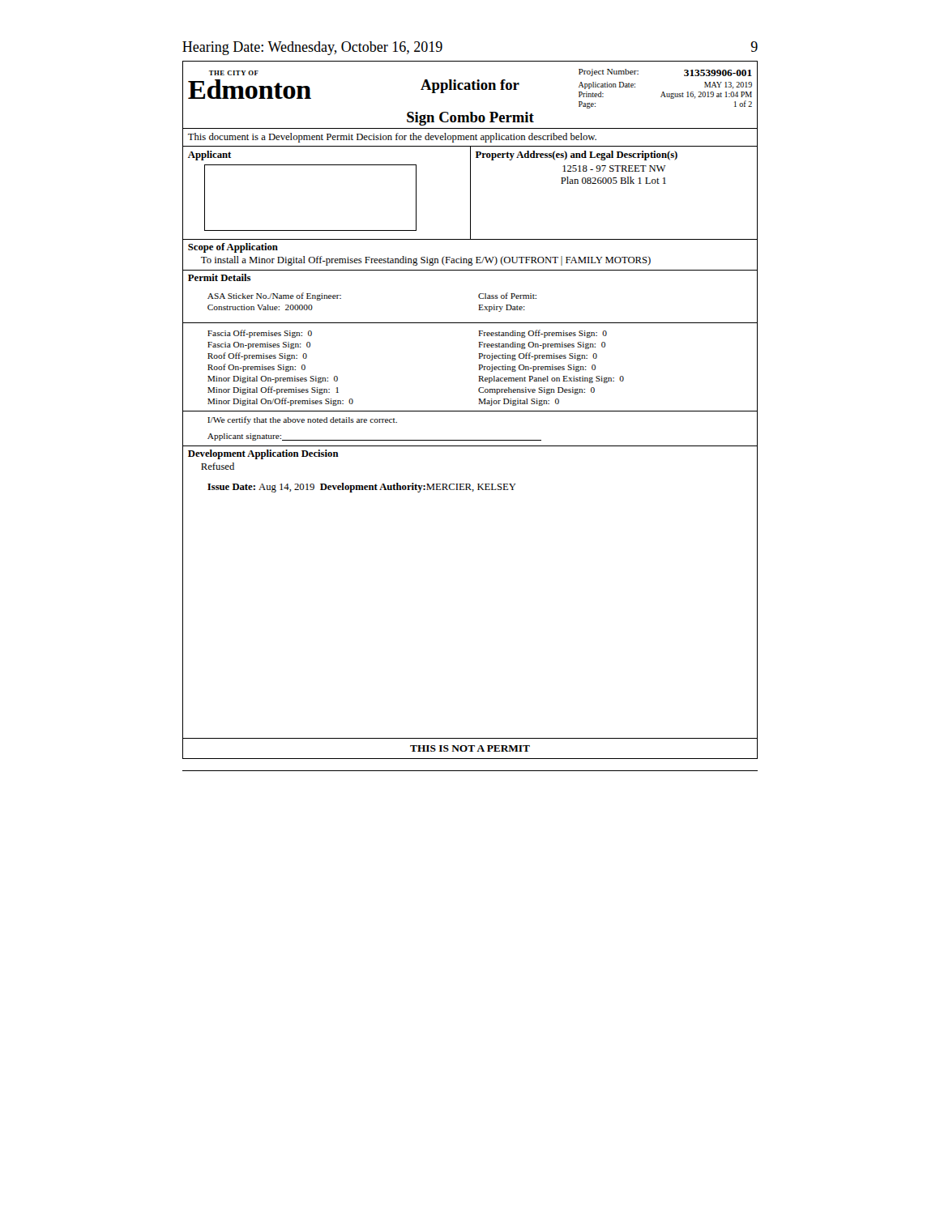Hearing Date: Wednesday, October 16, 2019 9
| THE CITY OF Edmonton | Application for Sign Combo Permit | / Project Number: / 313539906-001 / / Application Date: / MAY 13, 2019 / / Printed: / August 16, 2019 at 1:04 PM / / Page: / 1 of 2 / |
This document is a Development Permit Decision for the development application described below.
| Applicant | Property Address(es) and Legal Description(s) 12518 - 97 STREET NW Plan 0826005 Blk 1 Lot 1 |
Scope of Application
To install a Minor Digital Off-premises Freestanding Sign (Facing E/W) (OUTFRONT | FAMILY MOTORS)
Permit Details
| ASA Sticker No./Name of Engineer: | Class of Permit: |
| Construction Value: 200000 | Expiry Date: |
| Fascia Off-premises Sign: 0 | Freestanding Off-premises Sign: 0 |
| Fascia On-premises Sign: 0 | Freestanding On-premises Sign: 0 |
| Roof Off-premises Sign: 0 | Projecting Off-premises Sign: 0 |
| Roof On-premises Sign: 0 | Projecting On-premises Sign: 0 |
| Minor Digital On-premises Sign: 0 | Replacement Panel on Existing Sign: 0 |
| Minor Digital Off-premises Sign: 1 | Comprehensive Sign Design: 0 |
| Minor Digital On/Off-premises Sign: 0 | Major Digital Sign: 0 |
I/We certify that the above noted details are correct.
Applicant signature:
Development Application Decision
Refused
Issue Date: Aug 14, 2019 Development Authority:MERCIER, KELSEY
THIS IS NOT A PERMIT